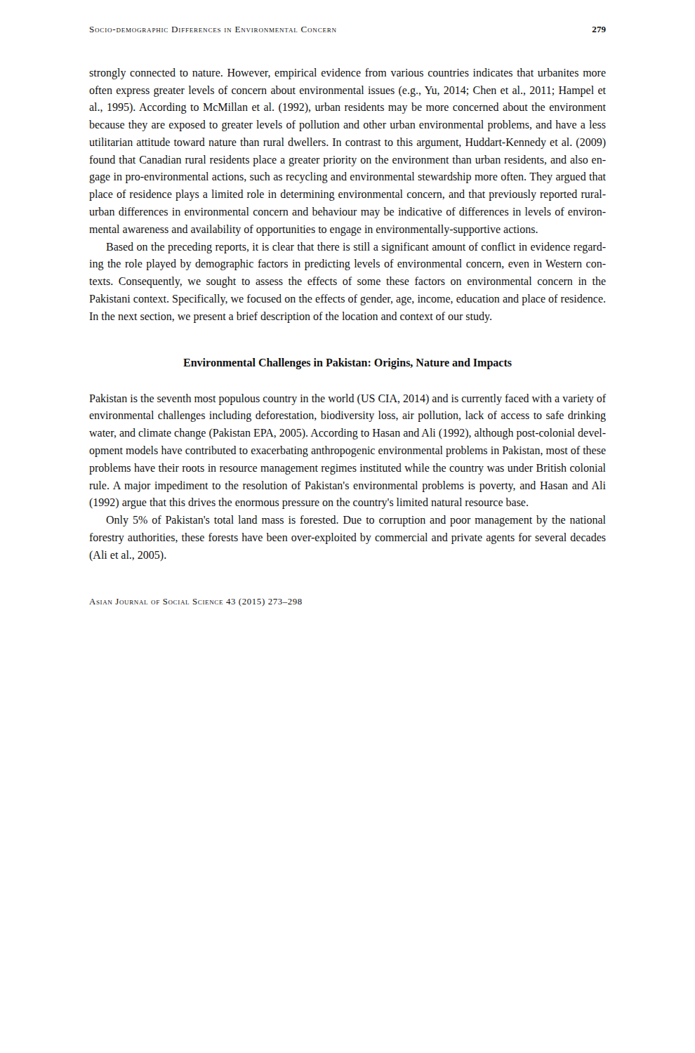Socio-demographic Differences in Environmental Concern 279
strongly connected to nature. However, empirical evidence from various countries indicates that urbanites more often express greater levels of concern about environmental issues (e.g., Yu, 2014; Chen et al., 2011; Hampel et al., 1995). According to McMillan et al. (1992), urban residents may be more concerned about the environment because they are exposed to greater levels of pollution and other urban environmental problems, and have a less utilitarian attitude toward nature than rural dwellers. In contrast to this argument, Huddart-Kennedy et al. (2009) found that Canadian rural residents place a greater priority on the environment than urban residents, and also engage in pro-environmental actions, such as recycling and environmental stewardship more often. They argued that place of residence plays a limited role in determining environmental concern, and that previously reported rural-urban differences in environmental concern and behaviour may be indicative of differences in levels of environmental awareness and availability of opportunities to engage in environmentally-supportive actions.
Based on the preceding reports, it is clear that there is still a significant amount of conflict in evidence regarding the role played by demographic factors in predicting levels of environmental concern, even in Western contexts. Consequently, we sought to assess the effects of some these factors on environmental concern in the Pakistani context. Specifically, we focused on the effects of gender, age, income, education and place of residence. In the next section, we present a brief description of the location and context of our study.
Environmental Challenges in Pakistan: Origins, Nature and Impacts
Pakistan is the seventh most populous country in the world (US CIA, 2014) and is currently faced with a variety of environmental challenges including deforestation, biodiversity loss, air pollution, lack of access to safe drinking water, and climate change (Pakistan EPA, 2005). According to Hasan and Ali (1992), although post-colonial development models have contributed to exacerbating anthropogenic environmental problems in Pakistan, most of these problems have their roots in resource management regimes instituted while the country was under British colonial rule. A major impediment to the resolution of Pakistan's environmental problems is poverty, and Hasan and Ali (1992) argue that this drives the enormous pressure on the country's limited natural resource base.
Only 5% of Pakistan's total land mass is forested. Due to corruption and poor management by the national forestry authorities, these forests have been over-exploited by commercial and private agents for several decades (Ali et al., 2005).
Asian Journal of Social Science 43 (2015) 273–298